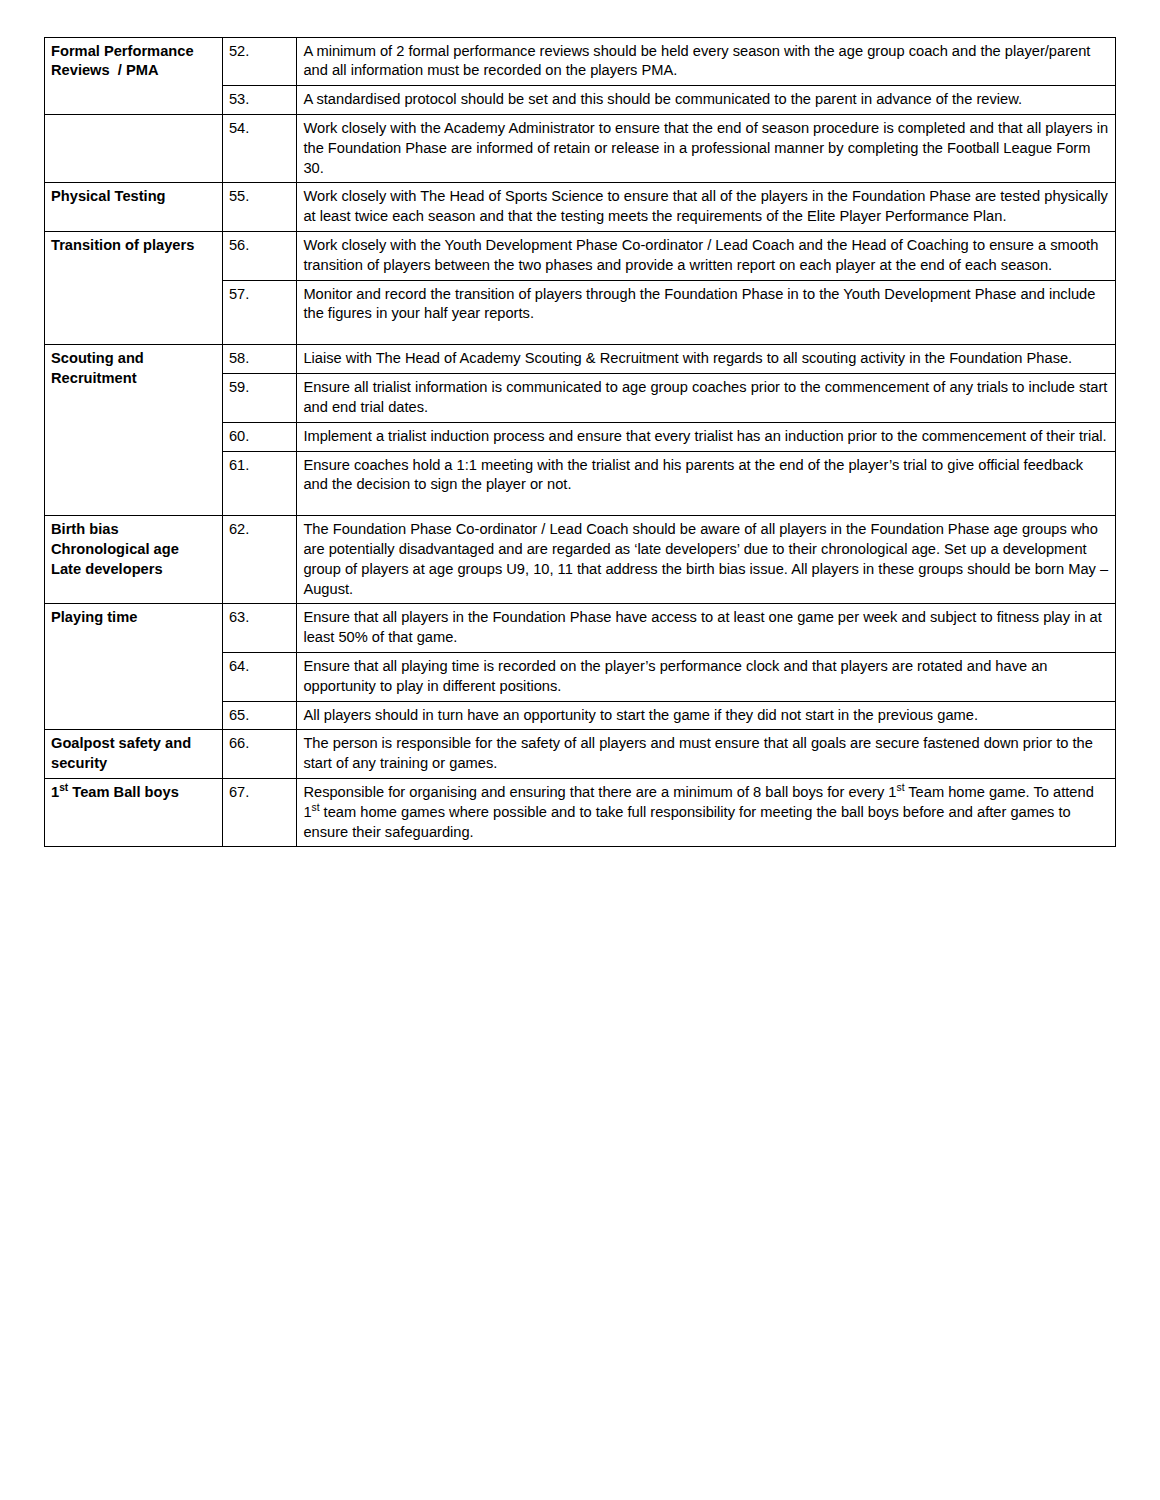| Formal Performance Reviews / PMA | 52. | A minimum of 2 formal performance reviews should be held every season with the age group coach and the player/parent and all information must be recorded on the players PMA. |
| 53. | A standardised protocol should be set and this should be communicated to the parent in advance of the review. |
| | 54. | Work closely with the Academy Administrator to ensure that the end of season procedure is completed and that all players in the Foundation Phase are informed of retain or release in a professional manner by completing the Football League Form 30. |
| Physical Testing | 55. | Work closely with The Head of Sports Science to ensure that all of the players in the Foundation Phase are tested physically at least twice each season and that the testing meets the requirements of the Elite Player Performance Plan. |
| Transition of players | 56. | Work closely with the Youth Development Phase Co-ordinator / Lead Coach and the Head of Coaching to ensure a smooth transition of players between the two phases and provide a written report on each player at the end of each season. |
| 57. | Monitor and record the transition of players through the Foundation Phase in to the Youth Development Phase and include the figures in your half year reports. |
| Scouting and Recruitment | 58. | Liaise with The Head of Academy Scouting & Recruitment with regards to all scouting activity in the Foundation Phase. |
| 59. | Ensure all trialist information is communicated to age group coaches prior to the commencement of any trials to include start and end trial dates. |
| 60. | Implement a trialist induction process and ensure that every trialist has an induction prior to the commencement of their trial. |
| 61. | Ensure coaches hold a 1:1 meeting with the trialist and his parents at the end of the player’s trial to give official feedback and the decision to sign the player or not. |
| Birth bias Chronological age Late developers | 62. | The Foundation Phase Co-ordinator / Lead Coach should be aware of all players in the Foundation Phase age groups who are potentially disadvantaged and are regarded as ‘late developers’ due to their chronological age. Set up a development group of players at age groups U9, 10, 11 that address the birth bias issue. All players in these groups should be born May – August. |
| Playing time | 63. | Ensure that all players in the Foundation Phase have access to at least one game per week and subject to fitness play in at least 50% of that game. |
| 64. | Ensure that all playing time is recorded on the player’s performance clock and that players are rotated and have an opportunity to play in different positions. |
| 65. | All players should in turn have an opportunity to start the game if they did not start in the previous game. |
| Goalpost safety and security | 66. | The person is responsible for the safety of all players and must ensure that all goals are secure fastened down prior to the start of any training or games. |
| 1 st Team Ball boys | 67. | Responsible for organising and ensuring that there are a minimum of 8 ball boys for every 1 st Team home game. To attend 1 st team home games where possible and to take full responsibility for meeting the ball boys before and after games to ensure their safeguarding. |